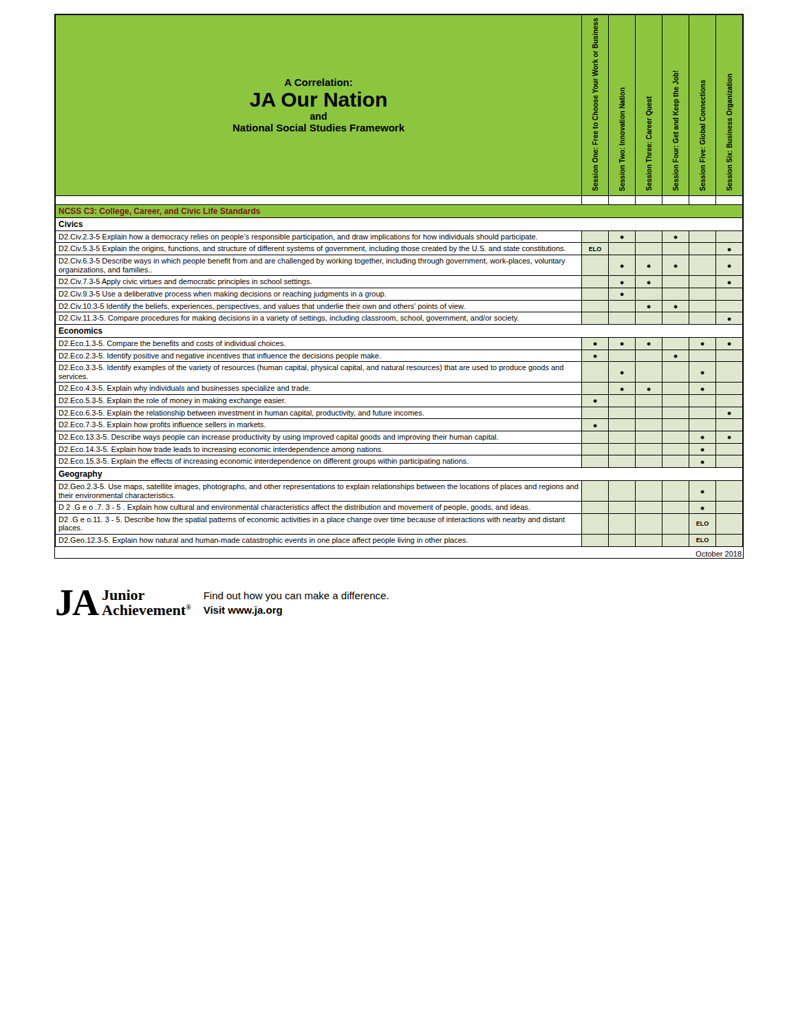| A Correlation: JA Our Nation and National Social Studies Framework | Session One: Free to Choose Your Work or Business | Session Two: Innovation Nation | Session Three: Career Quest | Session Four: Get and Keep the Job! | Session Five: Global Connections | Session Six: Business Organization |
| NCSS C3: College, Career, and Civic Life Standards |
| Civics |
| D2.Civ.2.3-5 Explain how a democracy relies on people’s responsible participation, and draw implications for how individuals should participate. | | | | | | |
| D2.Civ.5.3-5 Explain the origins, functions, and structure of different systems of government, including those created by the U.S. and state constitutions. | ELO | | | | | |
| D2.Civ.6.3-5 Describe ways in which people benefit from and are challenged by working together, including through government, work-places, voluntary organizations, and families.. | | | | | | |
| D2.Civ.7.3-5 Apply civic virtues and democratic principles in school settings. | | | | | | |
| D2.Civ.9.3-5 Use a deliberative process when making decisions or reaching judgments in a group. | | | | | | |
| D2.Civ.10.3-5 Identify the beliefs, experiences, perspectives, and values that underlie their own and others’ points of view. | | | | | | |
| D2.Civ.11.3-5. Compare procedures for making decisions in a variety of settings, including classroom, school, government, and/or society. | | | | | | |
| Economics |
| D2.Eco.1.3-5. Compare the benefits and costs of individual choices. | | | | | | |
| D2.Eco.2.3-5. Identify positive and negative incentives that influence the decisions people make. | | | | | | |
| D2.Eco.3.3-5. Identify examples of the variety of resources (human capital, physical capital, and natural resources) that are used to produce goods and services. | | | | | | |
| D2.Eco.4.3-5. Explain why individuals and businesses specialize and trade. | | | | | | |
| D2.Eco.5.3-5. Explain the role of money in making exchange easier. | | | | | | |
| D2.Eco.6.3-5. Explain the relationship between investment in human capital, productivity, and future incomes. | | | | | | |
| D2.Eco.7.3-5. Explain how profits influence sellers in markets. | | | | | | |
| D2.Eco.13.3-5. Describe ways people can increase productivity by using improved capital goods and improving their human capital. | | | | | | |
| D2.Eco.14.3-5. Explain how trade leads to increasing economic interdependence among nations. | | | | | | |
| D2.Eco.15.3-5. Explain the effects of increasing economic interdependence on different groups within participating nations. | | | | | | |
| Geography |
| D2.Geo.2.3-5. Use maps, satellite images, photographs, and other representations to explain relationships between the locations of places and regions and their environmental characteristics. | | | | | | |
| D 2 .G e o .7. 3 - 5 . Explain how cultural and environmental characteristics affect the distribution and movement of people, goods, and ideas. | | | | | | |
| D2 .G e o.11. 3 - 5. Describe how the spatial patterns of economic activities in a place change over time because of interactions with nearby and distant places. | | | | | ELO | |
| D2.Geo.12.3-5. Explain how natural and human-made catastrophic events in one place affect people living in other places. | | | | | ELO | |
October 2018
JA
Junior
Achievement®
Find out how you can make a difference.
Visit www.ja.org